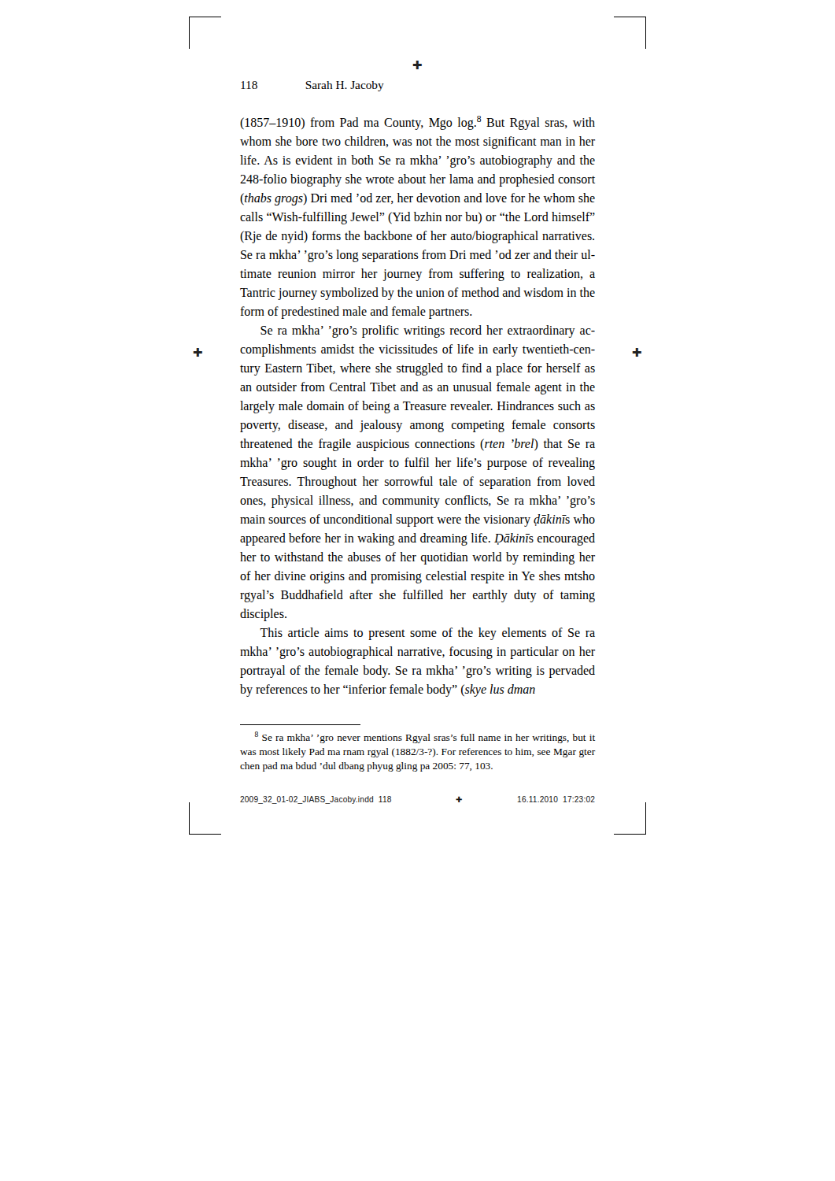✚
118 Sarah H. Jacoby
(1857–1910) from Pad ma County, Mgo log.8 But Rgyal sras, with whom she bore two children, was not the most significant man in her life. As is evident in both Se ra mkha’ ’gro’s autobiography and the 248-folio biography she wrote about her lama and prophesied consort (thabs grogs) Dri med ’od zer, her devotion and love for he whom she calls “Wish-fulfilling Jewel” (Yid bzhin nor bu) or “the Lord himself” (Rje de nyid) forms the backbone of her auto/biographical narratives. Se ra mkha’ ’gro’s long separations from Dri med ’od zer and their ultimate reunion mirror her journey from suffering to realization, a Tantric journey symbolized by the union of method and wisdom in the form of predestined male and female partners.
Se ra mkha’ ’gro’s prolific writings record her extraordinary accomplishments amidst the vicissitudes of life in early twentieth-century Eastern Tibet, where she struggled to find a place for herself as an outsider from Central Tibet and as an unusual female agent in the largely male domain of being a Treasure revealer. Hindrances such as poverty, disease, and jealousy among competing female consorts threatened the fragile auspicious connections (rten ’brel) that Se ra mkha’ ’gro sought in order to fulfil her life’s purpose of revealing Treasures. Throughout her sorrowful tale of separation from loved ones, physical illness, and community conflicts, Se ra mkha’ ’gro’s main sources of unconditional support were the visionary ḍākinīs who appeared before her in waking and dreaming life. Ḍākinīs encouraged her to withstand the abuses of her quotidian world by reminding her of her divine origins and promising celestial respite in Ye shes mtsho rgyal’s Buddhafield after she fulfilled her earthly duty of taming disciples.
This article aims to present some of the key elements of Se ra mkha’ ’gro’s autobiographical narrative, focusing in particular on her portrayal of the female body. Se ra mkha’ ’gro’s writing is pervaded by references to her “inferior female body” (skye lus dman
8 Se ra mkha’ ’gro never mentions Rgyal sras’s full name in her writings, but it was most likely Pad ma rnam rgyal (1882/3-?). For references to him, see Mgar gter chen pad ma bdud ’dul dbang phyug gling pa 2005: 77, 103.
2009_32_01-02_JIABS_Jacoby.indd 118 ✚ 16.11.2010 17:23:02
✚
✚